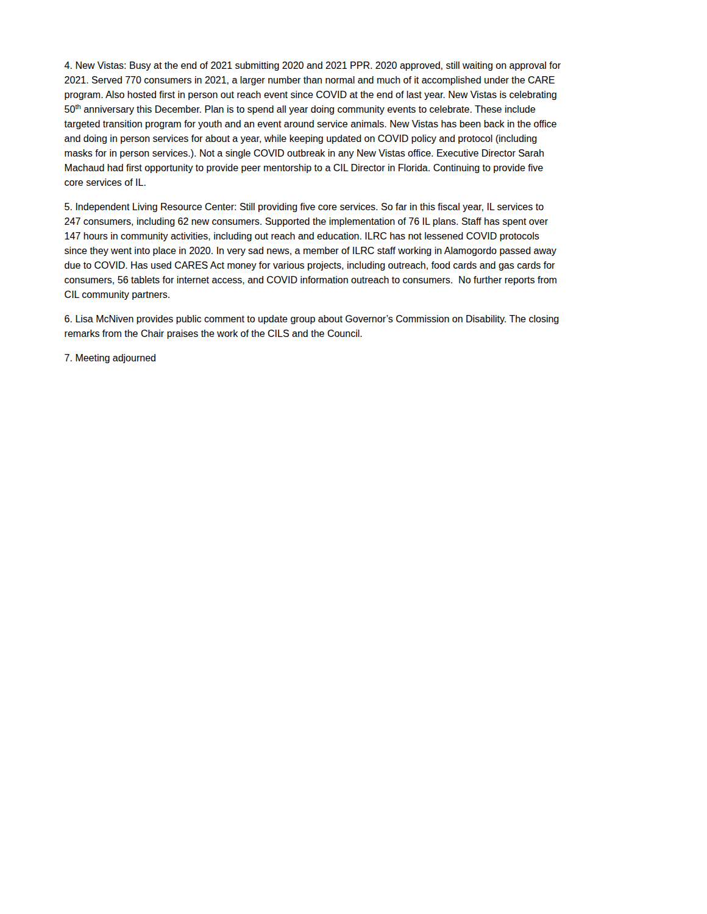4. New Vistas: Busy at the end of 2021 submitting 2020 and 2021 PPR. 2020 approved, still waiting on approval for 2021. Served 770 consumers in 2021, a larger number than normal and much of it accomplished under the CARE program. Also hosted first in person out reach event since COVID at the end of last year. New Vistas is celebrating 50th anniversary this December. Plan is to spend all year doing community events to celebrate. These include targeted transition program for youth and an event around service animals. New Vistas has been back in the office and doing in person services for about a year, while keeping updated on COVID policy and protocol (including masks for in person services.). Not a single COVID outbreak in any New Vistas office. Executive Director Sarah Machaud had first opportunity to provide peer mentorship to a CIL Director in Florida. Continuing to provide five core services of IL.
5. Independent Living Resource Center: Still providing five core services. So far in this fiscal year, IL services to 247 consumers, including 62 new consumers. Supported the implementation of 76 IL plans. Staff has spent over 147 hours in community activities, including out reach and education. ILRC has not lessened COVID protocols since they went into place in 2020. In very sad news, a member of ILRC staff working in Alamogordo passed away due to COVID. Has used CARES Act money for various projects, including outreach, food cards and gas cards for consumers, 56 tablets for internet access, and COVID information outreach to consumers. No further reports from CIL community partners.
6. Lisa McNiven provides public comment to update group about Governor’s Commission on Disability. The closing remarks from the Chair praises the work of the CILS and the Council.
7. Meeting adjourned